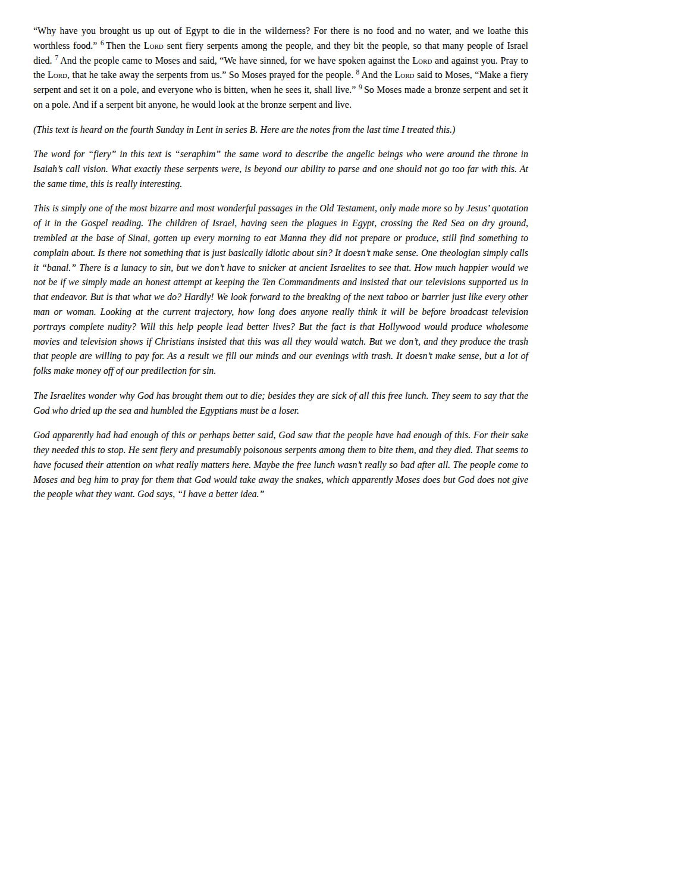“Why have you brought us up out of Egypt to die in the wilderness? For there is no food and no water, and we loathe this worthless food.” 6 Then the Lord sent fiery serpents among the people, and they bit the people, so that many people of Israel died. 7 And the people came to Moses and said, “We have sinned, for we have spoken against the Lord and against you. Pray to the Lord, that he take away the serpents from us.” So Moses prayed for the people. 8 And the Lord said to Moses, “Make a fiery serpent and set it on a pole, and everyone who is bitten, when he sees it, shall live.” 9 So Moses made a bronze serpent and set it on a pole. And if a serpent bit anyone, he would look at the bronze serpent and live.
(This text is heard on the fourth Sunday in Lent in series B. Here are the notes from the last time I treated this.)
The word for “fiery” in this text is “seraphim” the same word to describe the angelic beings who were around the throne in Isaiah’s call vision. What exactly these serpents were, is beyond our ability to parse and one should not go too far with this. At the same time, this is really interesting.
This is simply one of the most bizarre and most wonderful passages in the Old Testament, only made more so by Jesus’ quotation of it in the Gospel reading. The children of Israel, having seen the plagues in Egypt, crossing the Red Sea on dry ground, trembled at the base of Sinai, gotten up every morning to eat Manna they did not prepare or produce, still find something to complain about. Is there not something that is just basically idiotic about sin? It doesn’t make sense. One theologian simply calls it “banal.” There is a lunacy to sin, but we don’t have to snicker at ancient Israelites to see that. How much happier would we not be if we simply made an honest attempt at keeping the Ten Commandments and insisted that our televisions supported us in that endeavor. But is that what we do? Hardly! We look forward to the breaking of the next taboo or barrier just like every other man or woman. Looking at the current trajectory, how long does anyone really think it will be before broadcast television portrays complete nudity? Will this help people lead better lives? But the fact is that Hollywood would produce wholesome movies and television shows if Christians insisted that this was all they would watch. But we don’t, and they produce the trash that people are willing to pay for. As a result we fill our minds and our evenings with trash. It doesn’t make sense, but a lot of folks make money off of our predilection for sin.
The Israelites wonder why God has brought them out to die; besides they are sick of all this free lunch. They seem to say that the God who dried up the sea and humbled the Egyptians must be a loser.
God apparently had had enough of this or perhaps better said, God saw that the people have had enough of this. For their sake they needed this to stop. He sent fiery and presumably poisonous serpents among them to bite them, and they died. That seems to have focused their attention on what really matters here. Maybe the free lunch wasn’t really so bad after all. The people come to Moses and beg him to pray for them that God would take away the snakes, which apparently Moses does but God does not give the people what they want. God says, “I have a better idea.”